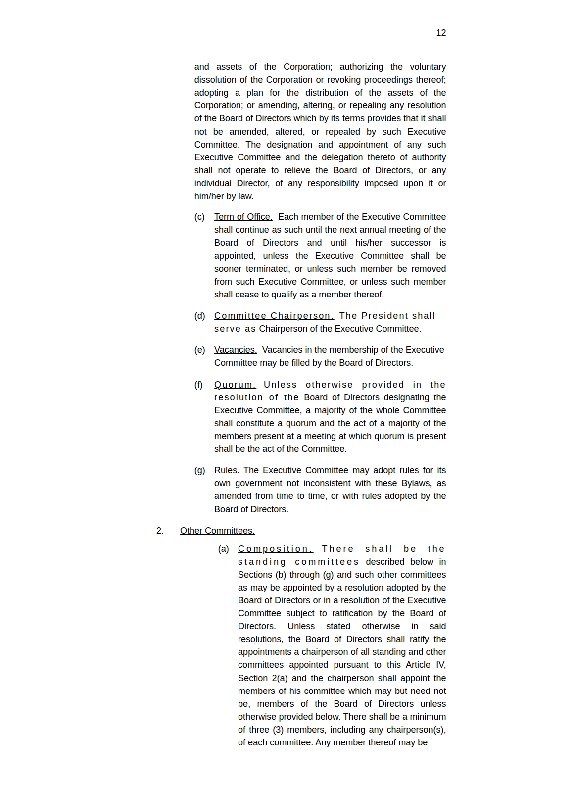12
and assets of the Corporation; authorizing the voluntary dissolution of the Corporation or revoking proceedings thereof; adopting a plan for the distribution of the assets of the Corporation; or amending, altering, or repealing any resolution of the Board of Directors which by its terms provides that it shall not be amended, altered, or repealed by such Executive Committee. The designation and appointment of any such Executive Committee and the delegation thereto of authority shall not operate to relieve the Board of Directors, or any individual Director, of any responsibility imposed upon it or him/her by law.
(c)
Term of Office. Each member of the Executive Committee shall continue as such until the next annual meeting of the Board of Directors and until his/her successor is appointed, unless the Executive Committee shall be sooner terminated, or unless such member be removed from such Executive Committee, or unless such member shall cease to qualify as a member thereof.
(d)
Committee Chairperson. The President shall serve as Chairperson of the Executive Committee.
(e)
Vacancies. Vacancies in the membership of the Executive Committee may be filled by the Board of Directors.
(f)
Quorum. Unless otherwise provided in the resolution of the Board of Directors designating the Executive Committee, a majority of the whole Committee shall constitute a quorum and the act of a majority of the members present at a meeting at which quorum is present shall be the act of the Committee.
(g)
Rules. The Executive Committee may adopt rules for its own government not inconsistent with these Bylaws, as amended from time to time, or with rules adopted by the Board of Directors.
2.
Other Committees.
(a)
Composition. There shall be the standing committees described below in Sections (b) through (g) and such other committees as may be appointed by a resolution adopted by the Board of Directors or in a resolution of the Executive Committee subject to ratification by the Board of Directors. Unless stated otherwise in said resolutions, the Board of Directors shall ratify the appointments a chairperson of all standing and other committees appointed pursuant to this Article IV, Section 2(a) and the chairperson shall appoint the members of his committee which may but need not be, members of the Board of Directors unless otherwise provided below. There shall be a minimum of three (3) members, including any chairperson(s), of each committee. Any member thereof may be